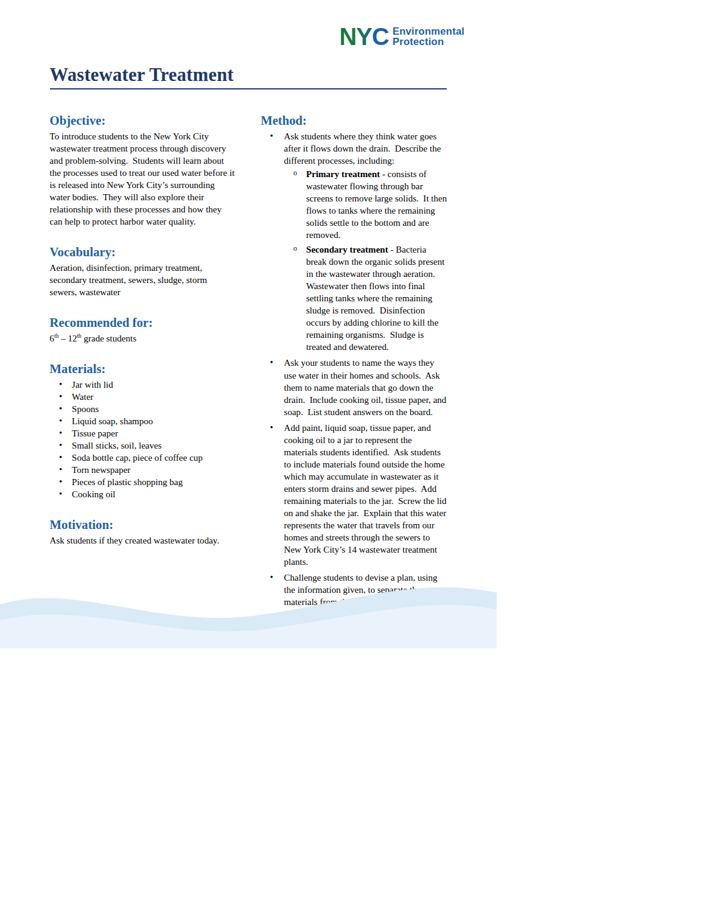NYC Environmental
Protection
Wastewater Treatment
Objective:
To introduce students to the New York City wastewater treatment process through discovery and problem-solving. Students will learn about the processes used to treat our used water before it is released into New York City’s surrounding water bodies. They will also explore their relationship with these processes and how they can help to protect harbor water quality.
Vocabulary:
Aeration, disinfection, primary treatment, secondary treatment, sewers, sludge, storm sewers, wastewater
Recommended for:
6th – 12th grade students
Materials:
Jar with lid
Water
Spoons
Liquid soap, shampoo
Tissue paper
Small sticks, soil, leaves
Soda bottle cap, piece of coffee cup
Torn newspaper
Pieces of plastic shopping bag
Cooking oil
Motivation:
Ask students if they created wastewater today.
Method:
Ask students where they think water goes after it flows down the drain. Describe the different processes, including:
Primary treatment - consists of wastewater flowing through bar screens to remove large solids. It then flows to tanks where the remaining solids settle to the bottom and are removed.
Secondary treatment - Bacteria break down the organic solids present in the wastewater through aeration. Wastewater then flows into final settling tanks where the remaining sludge is removed. Disinfection occurs by adding chlorine to kill the remaining organisms. Sludge is treated and dewatered.
Ask your students to name the ways they use water in their homes and schools. Ask them to name materials that go down the drain. Include cooking oil, tissue paper, and soap. List student answers on the board.
Add paint, liquid soap, tissue paper, and cooking oil to a jar to represent the materials students identified. Ask students to include materials found outside the home which may accumulate in wastewater as it enters storm drains and sewer pipes. Add remaining materials to the jar. Screw the lid on and shake the jar. Explain that this water represents the water that travels from our homes and streets through the sewers to New York City’s 14 wastewater treatment plants.
Challenge students to devise a plan, using the information given, to separate the materials from the water in order to clean it. Discuss and share group plans. Do you think these plans will work? What can you do to make improvements?